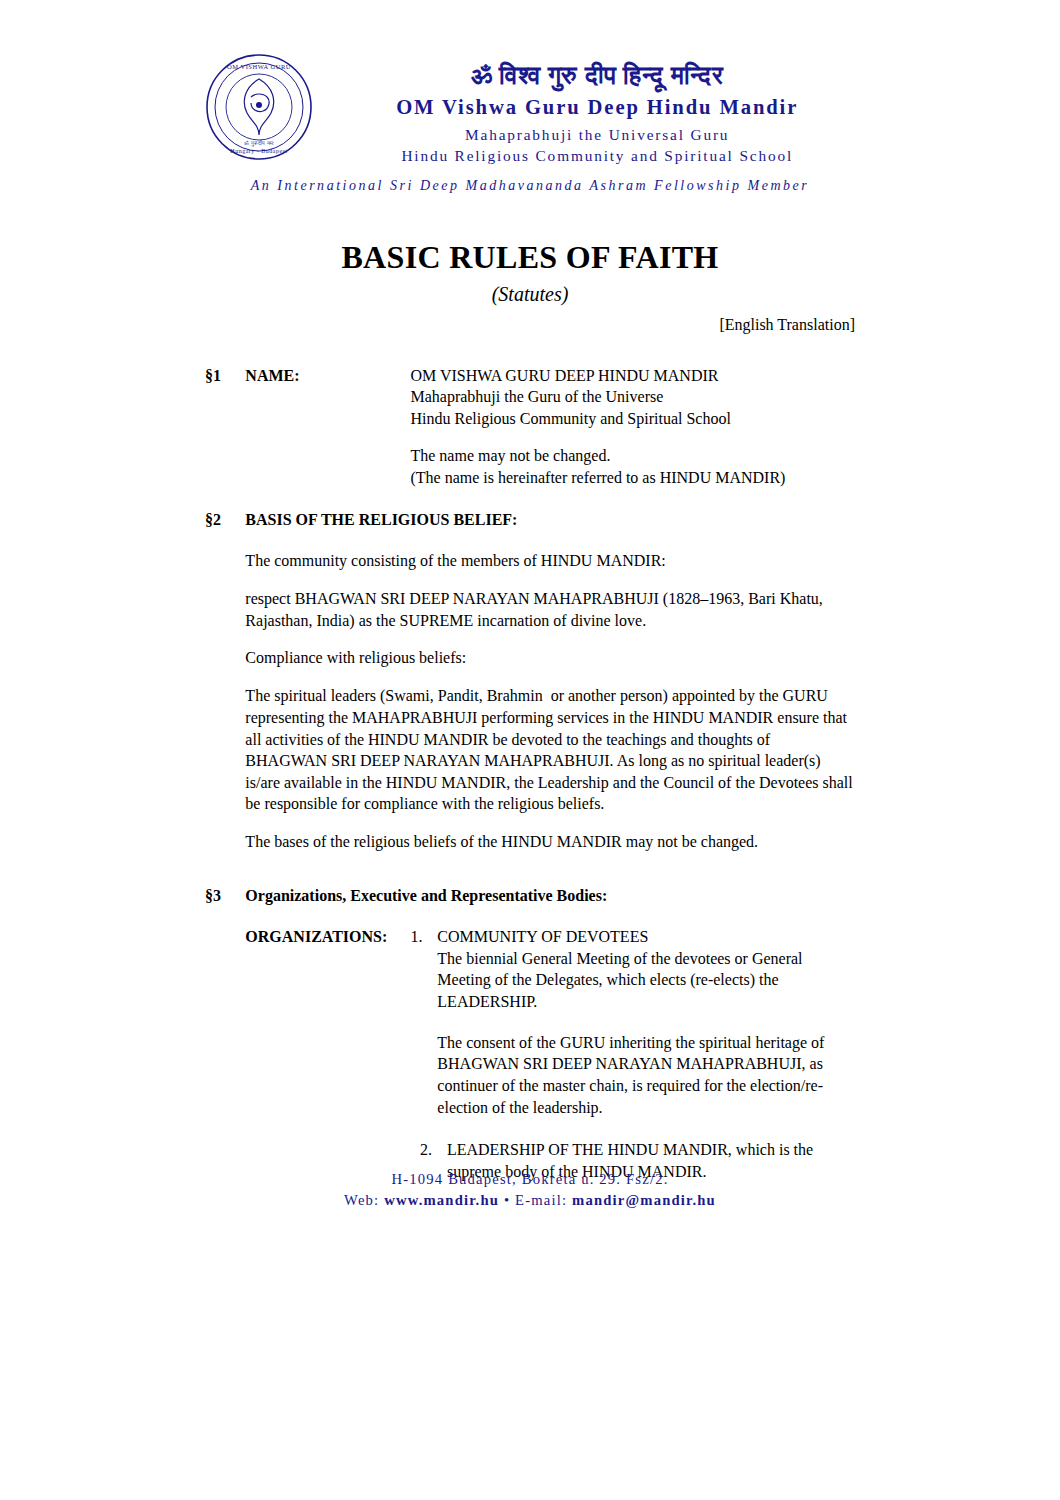OM VISHWA GURU Hungary - Budapest ॐ गुरु दीप नमः
ॐ विश्व गुरु दीप हिन्दू मन्दिर
OM Vishwa Guru Deep Hindu Mandir
Mahaprabhuji the Universal Guru
Hindu Religious Community and Spiritual School
An International Sri Deep Madhavananda Ashram Fellowship Member
BASIC RULES OF FAITH
(Statutes)
[English Translation]
§1
NAME:
OM VISHWA GURU DEEP HINDU MANDIR
Mahaprabhuji the Guru of the Universe
Hindu Religious Community and Spiritual School
The name may not be changed.
(The name is hereinafter referred to as HINDU MANDIR)
§2
BASIS OF THE RELIGIOUS BELIEF:
The community consisting of the members of HINDU MANDIR:
respect BHAGWAN SRI DEEP NARAYAN MAHAPRABHUJI (1828–1963, Bari Khatu, Rajasthan, India) as the SUPREME incarnation of divine love.
Compliance with religious beliefs:
The spiritual leaders (Swami, Pandit, Brahmin or another person) appointed by the GURU representing the MAHAPRABHUJI performing services in the HINDU MANDIR ensure that all activities of the HINDU MANDIR be devoted to the teachings and thoughts of BHAGWAN SRI DEEP NARAYAN MAHAPRABHUJI. As long as no spiritual leader(s) is/are available in the HINDU MANDIR, the Leadership and the Council of the Devotees shall be responsible for compliance with the religious beliefs.
The bases of the religious beliefs of the HINDU MANDIR may not be changed.
§3
Organizations, Executive and Representative Bodies:
ORGANIZATIONS:
1.
COMMUNITY OF DEVOTEES
The biennial General Meeting of the devotees or General Meeting of the Delegates, which elects (re-elects) the LEADERSHIP.
The consent of the GURU inheriting the spiritual heritage of BHAGWAN SRI DEEP NARAYAN MAHAPRABHUJI, as continuer of the master chain, is required for the election/re-election of the leadership.
2.
LEADERSHIP OF THE HINDU MANDIR, which is the supreme body of the HINDU MANDIR.
H-1094 Budapest, Bokréta u. 29. Fsz/2.
Web: www.mandir.hu • E-mail: mandir@mandir.hu